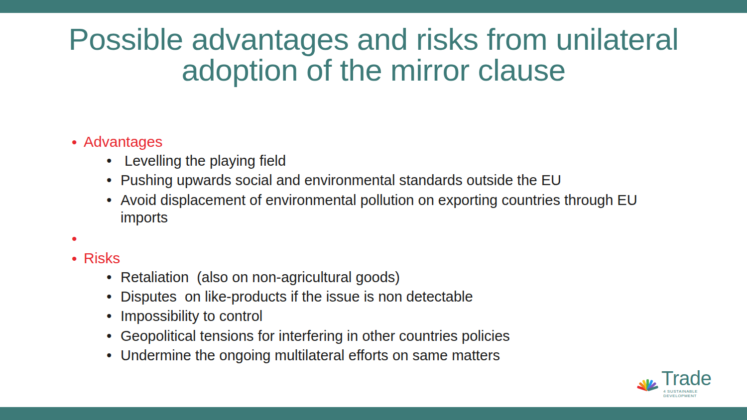Possible advantages and risks from unilateral adoption of the mirror clause
Advantages
Levelling the playing field
Pushing upwards social and environmental standards outside the EU
Avoid displacement of environmental pollution on exporting countries through EU imports
Risks
Retaliation (also on non-agricultural goods)
Disputes on like-products if the issue is non detectable
Impossibility to control
Geopolitical tensions for interfering in other countries policies
Undermine the ongoing multilateral efforts on same matters
Trade
4 Sustainable Development